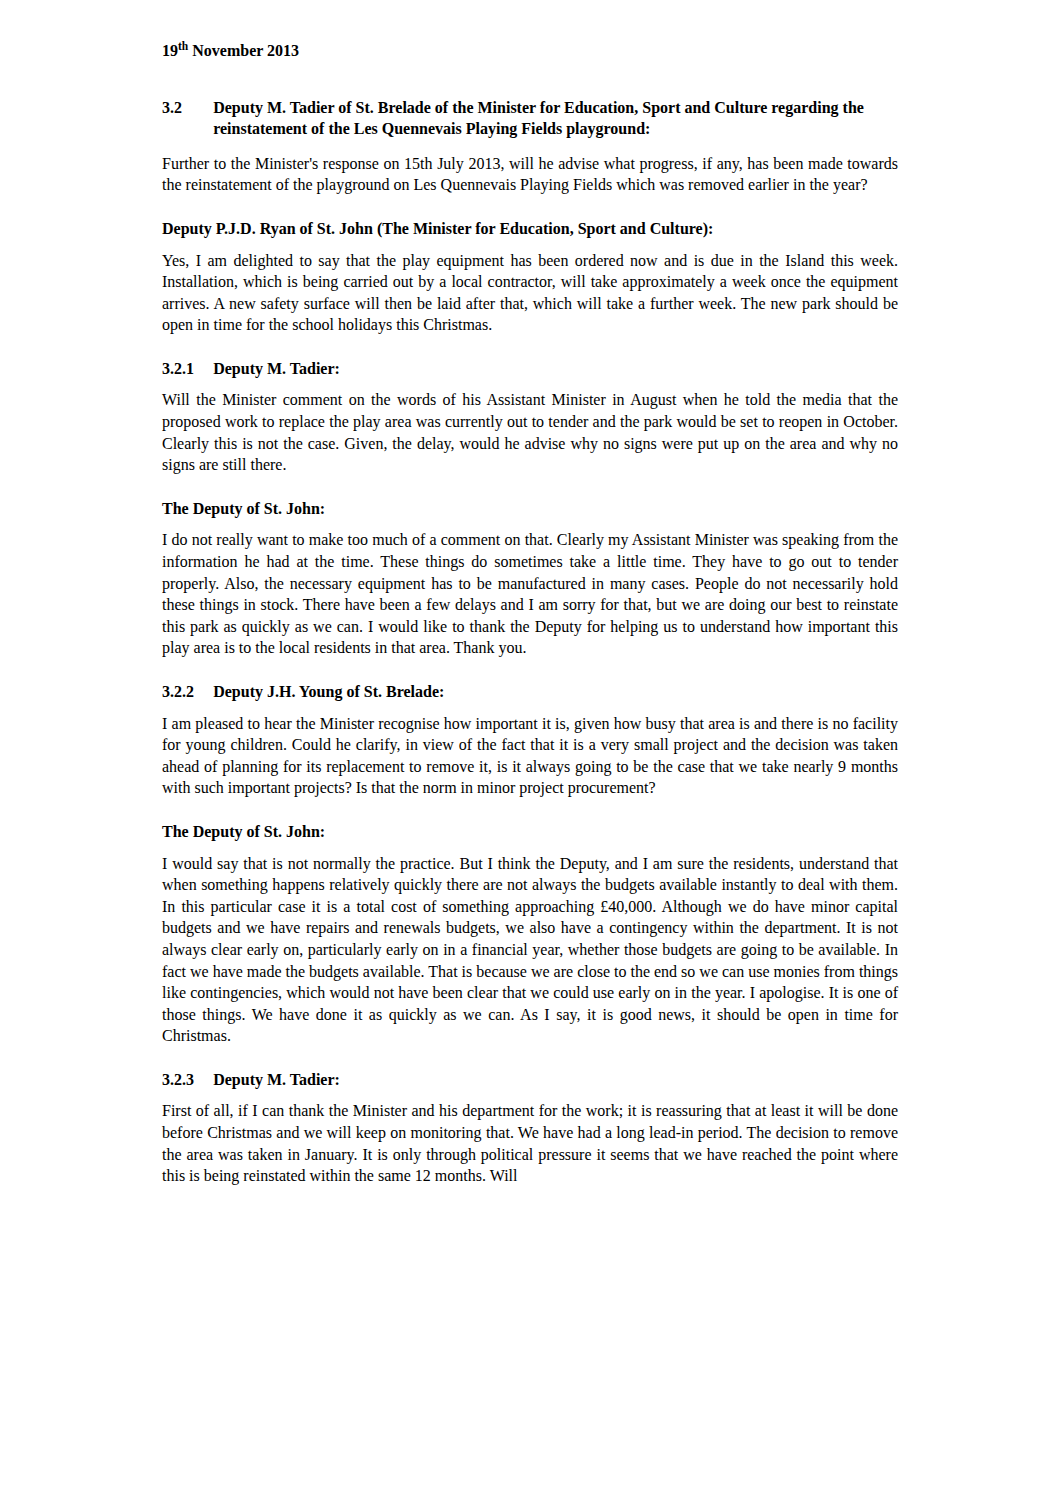19th November 2013
3.2 Deputy M. Tadier of St. Brelade of the Minister for Education, Sport and Culture regarding the reinstatement of the Les Quennevais Playing Fields playground:
Further to the Minister's response on 15th July 2013, will he advise what progress, if any, has been made towards the reinstatement of the playground on Les Quennevais Playing Fields which was removed earlier in the year?
Deputy P.J.D. Ryan of St. John (The Minister for Education, Sport and Culture):
Yes, I am delighted to say that the play equipment has been ordered now and is due in the Island this week. Installation, which is being carried out by a local contractor, will take approximately a week once the equipment arrives. A new safety surface will then be laid after that, which will take a further week. The new park should be open in time for the school holidays this Christmas.
3.2.1 Deputy M. Tadier:
Will the Minister comment on the words of his Assistant Minister in August when he told the media that the proposed work to replace the play area was currently out to tender and the park would be set to reopen in October. Clearly this is not the case. Given, the delay, would he advise why no signs were put up on the area and why no signs are still there.
The Deputy of St. John:
I do not really want to make too much of a comment on that. Clearly my Assistant Minister was speaking from the information he had at the time. These things do sometimes take a little time. They have to go out to tender properly. Also, the necessary equipment has to be manufactured in many cases. People do not necessarily hold these things in stock. There have been a few delays and I am sorry for that, but we are doing our best to reinstate this park as quickly as we can. I would like to thank the Deputy for helping us to understand how important this play area is to the local residents in that area. Thank you.
3.2.2 Deputy J.H. Young of St. Brelade:
I am pleased to hear the Minister recognise how important it is, given how busy that area is and there is no facility for young children. Could he clarify, in view of the fact that it is a very small project and the decision was taken ahead of planning for its replacement to remove it, is it always going to be the case that we take nearly 9 months with such important projects? Is that the norm in minor project procurement?
The Deputy of St. John:
I would say that is not normally the practice. But I think the Deputy, and I am sure the residents, understand that when something happens relatively quickly there are not always the budgets available instantly to deal with them. In this particular case it is a total cost of something approaching £40,000. Although we do have minor capital budgets and we have repairs and renewals budgets, we also have a contingency within the department. It is not always clear early on, particularly early on in a financial year, whether those budgets are going to be available. In fact we have made the budgets available. That is because we are close to the end so we can use monies from things like contingencies, which would not have been clear that we could use early on in the year. I apologise. It is one of those things. We have done it as quickly as we can. As I say, it is good news, it should be open in time for Christmas.
3.2.3 Deputy M. Tadier:
First of all, if I can thank the Minister and his department for the work; it is reassuring that at least it will be done before Christmas and we will keep on monitoring that. We have had a long lead-in period. The decision to remove the area was taken in January. It is only through political pressure it seems that we have reached the point where this is being reinstated within the same 12 months. Will